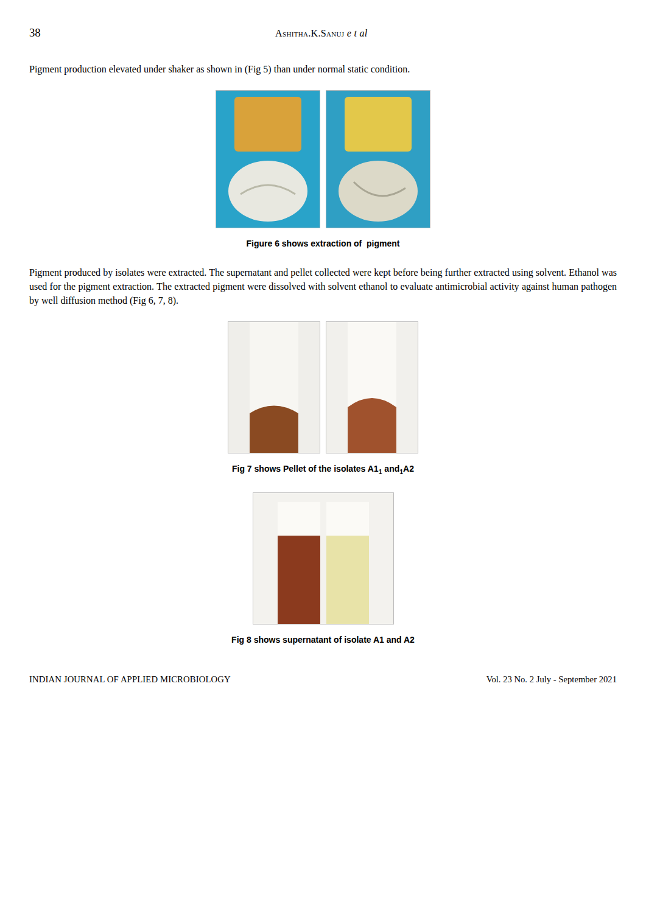38 Ashitha.K.Sanuj e t al
Pigment production elevated under shaker as shown in (Fig 5) than under normal static condition.
Figure 6 shows extraction of pigment
Pigment produced by isolates were extracted. The supernatant and pellet collected were kept before being further extracted using solvent. Ethanol was used for the pigment extraction. The extracted pigment were dissolved with solvent ethanol to evaluate antimicrobial activity against human pathogen by well diffusion method (Fig 6, 7, 8).
Fig 7 shows Pellet of the isolates A11 and1A2
Fig 8 shows supernatant of isolate A1 and A2
INDIAN JOURNAL OF APPLIED MICROBIOLOGY Vol. 23 No. 2 July - September 2021